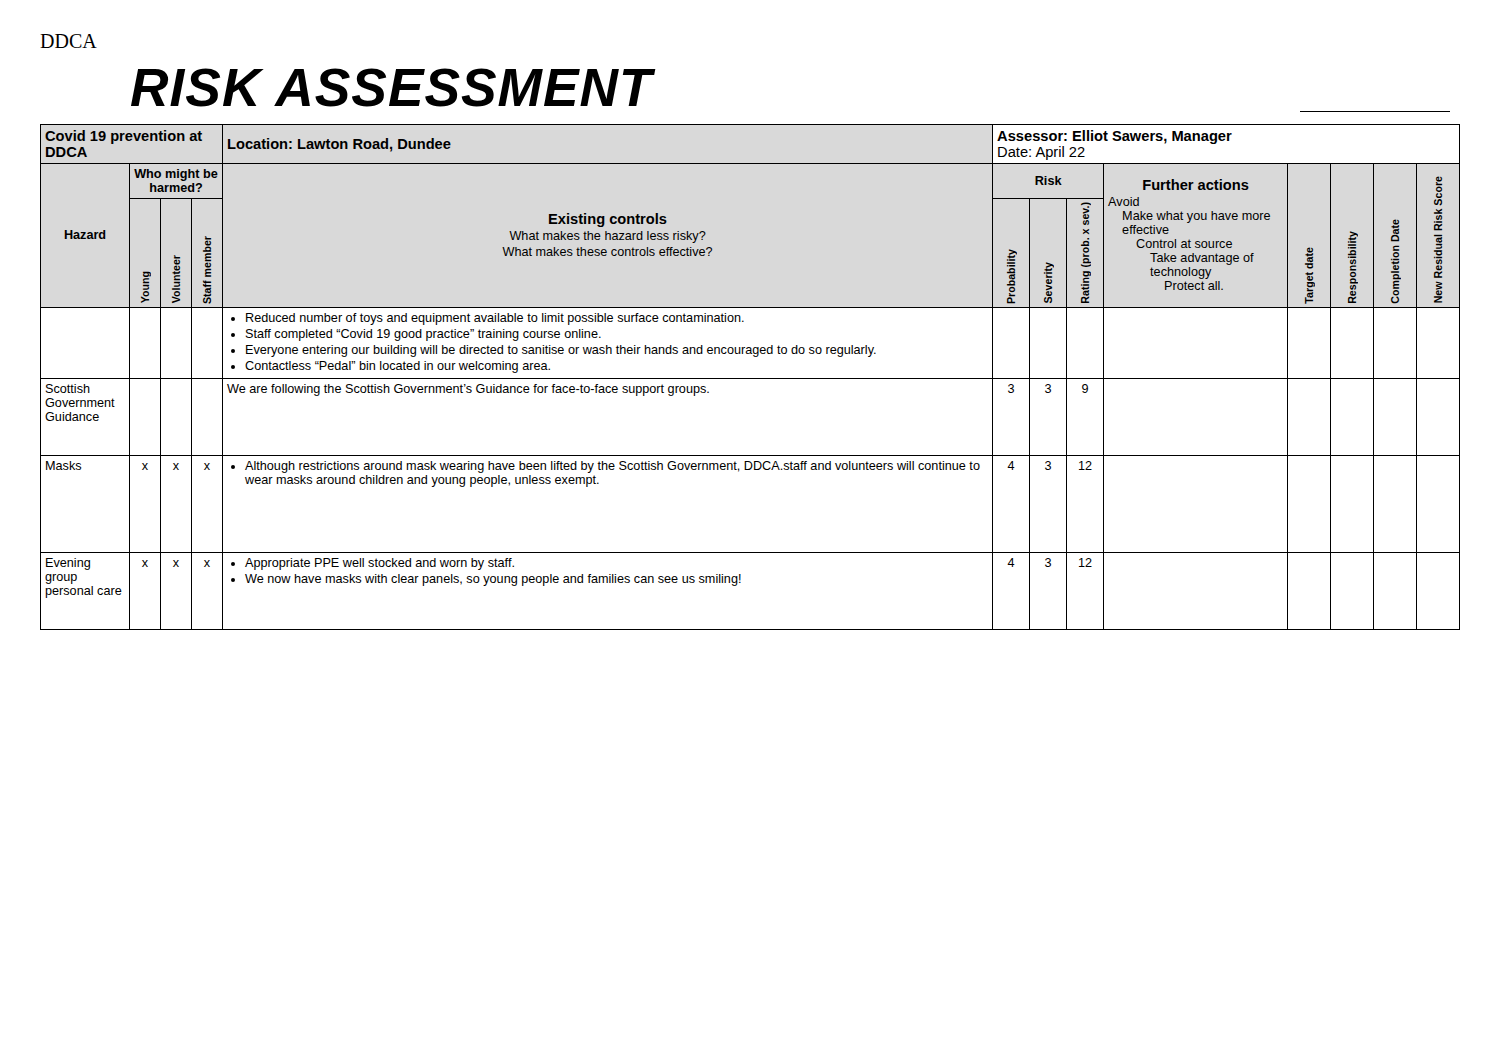DDCA
RISK ASSESSMENT
| Covid 19 prevention at DDCA | Location: Lawton Road, Dundee | Assessor: Elliot Sawers, Manager Date: April 22 |
| Hazard | Who might be harmed? | Existing controls What makes the hazard less risky? What makes these controls effective? | Risk | Further actions Avoid Make what you have more effective Control at source Take advantage of technology Protect all. | Target date | Responsibility | Completion Date | New Residual Risk Score |
| Young | Volunteer | Staff member | Probability | Severity | Rating (prob. x sev.) |
| | | | | Reduced number of toys and equipment available to limit possible surface contamination. Staff completed “Covid 19 good practice” training course online. Everyone entering our building will be directed to sanitise or wash their hands and encouraged to do so regularly. Contactless “Pedal” bin located in our welcoming area. | | | | | | | | |
| Scottish Government Guidance | | | | We are following the Scottish Government’s Guidance for face-to-face support groups. | 3 | 3 | 9 | | | | | |
| Masks | x | x | x | Although restrictions around mask wearing have been lifted by the Scottish Government, DDCA.staff and volunteers will continue to wear masks around children and young people, unless exempt. | 4 | 3 | 12 | | | | | |
| Evening group personal care | x | x | x | Appropriate PPE well stocked and worn by staff. We now have masks with clear panels, so young people and families can see us smiling! | 4 | 3 | 12 | | | | | |